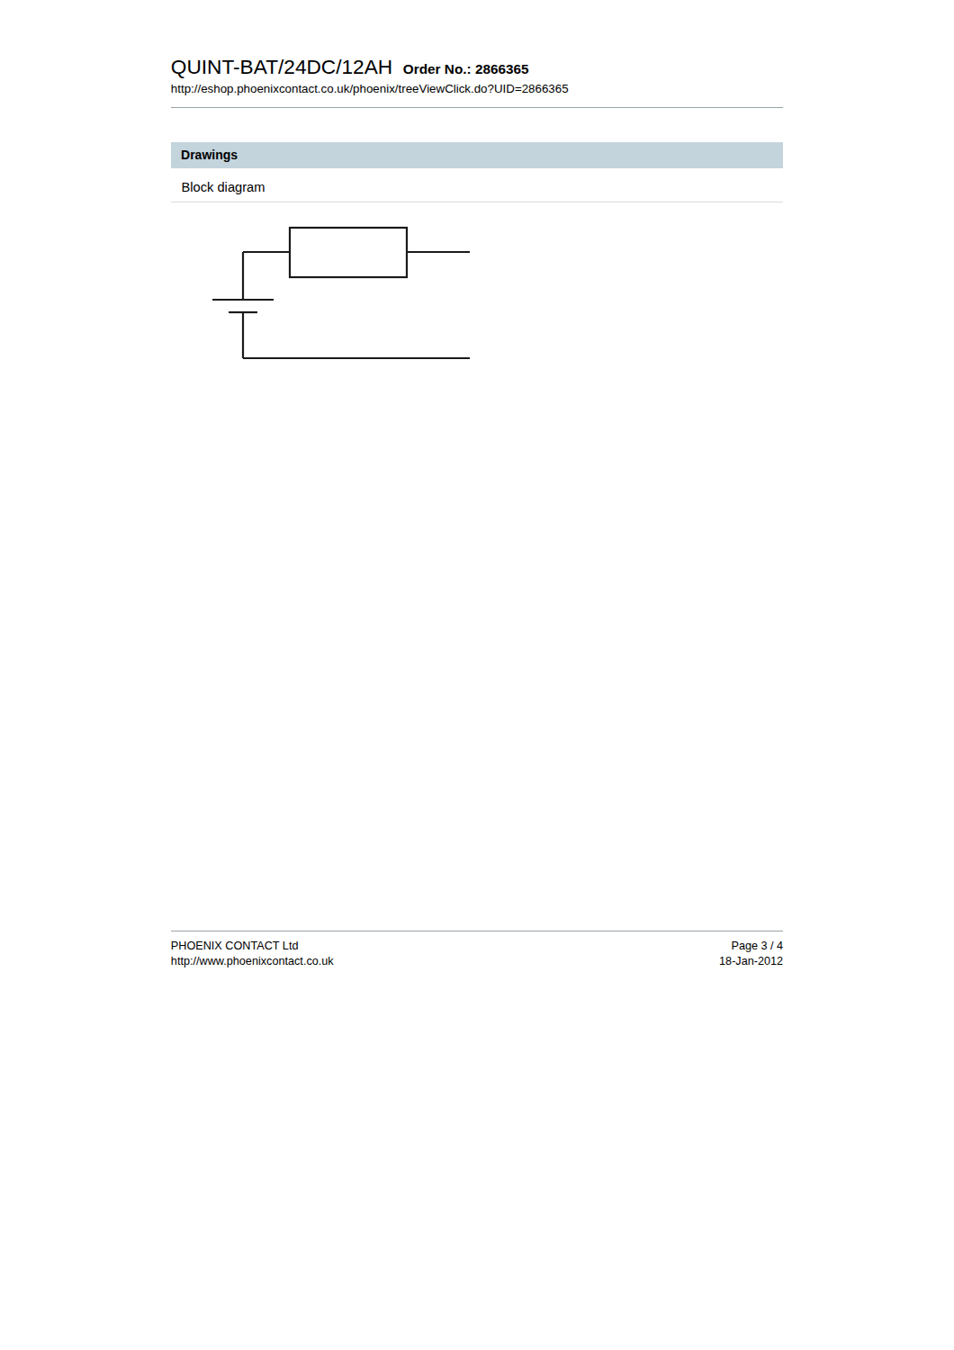QUINT-BAT/24DC/12AH Order No.: 2866365
http://eshop.phoenixcontact.co.uk/phoenix/treeViewClick.do?UID=2866365
Drawings
Block diagram
PHOENIX CONTACT Ltd
http://www.phoenixcontact.co.uk
Page 3 / 4
18-Jan-2012